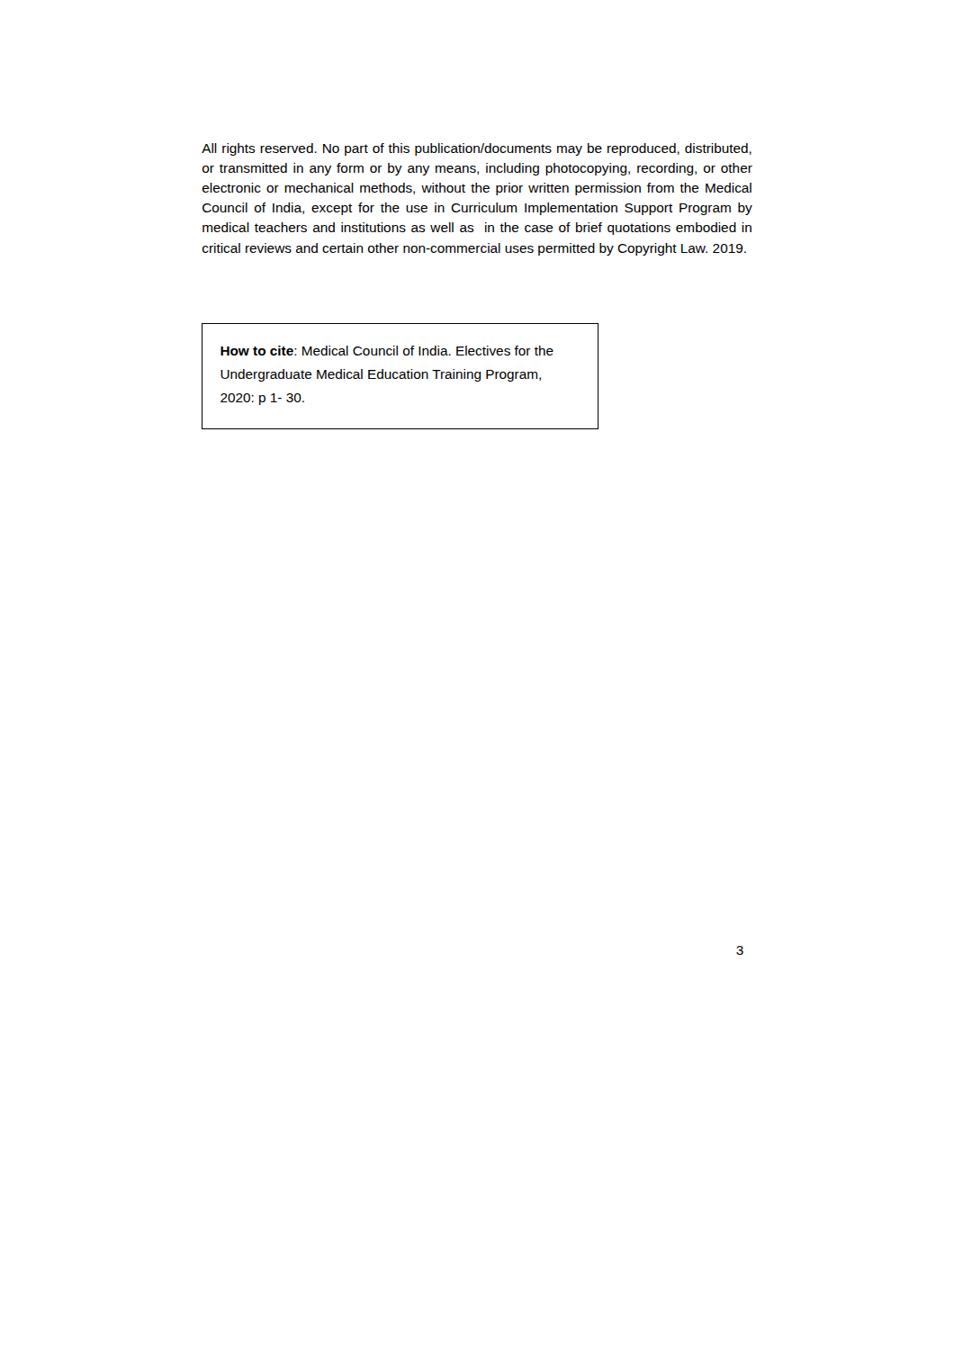All rights reserved. No part of this publication/documents may be reproduced, distributed, or transmitted in any form or by any means, including photocopying, recording, or other electronic or mechanical methods, without the prior written permission from the Medical Council of India, except for the use in Curriculum Implementation Support Program by medical teachers and institutions as well as in the case of brief quotations embodied in critical reviews and certain other non-commercial uses permitted by Copyright Law. 2019.
How to cite: Medical Council of India. Electives for the Undergraduate Medical Education Training Program, 2020: p 1- 30.
3